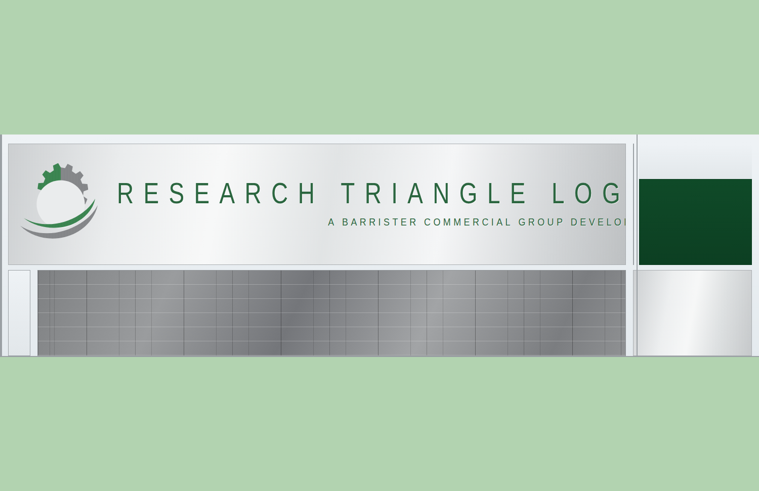Research Triangle Logistics Park monument sign elevation
RESEARCH TRIANGLE LOGISTICS PARK A BARRISTER COMMERCIAL GROUP DEVELOPMENT